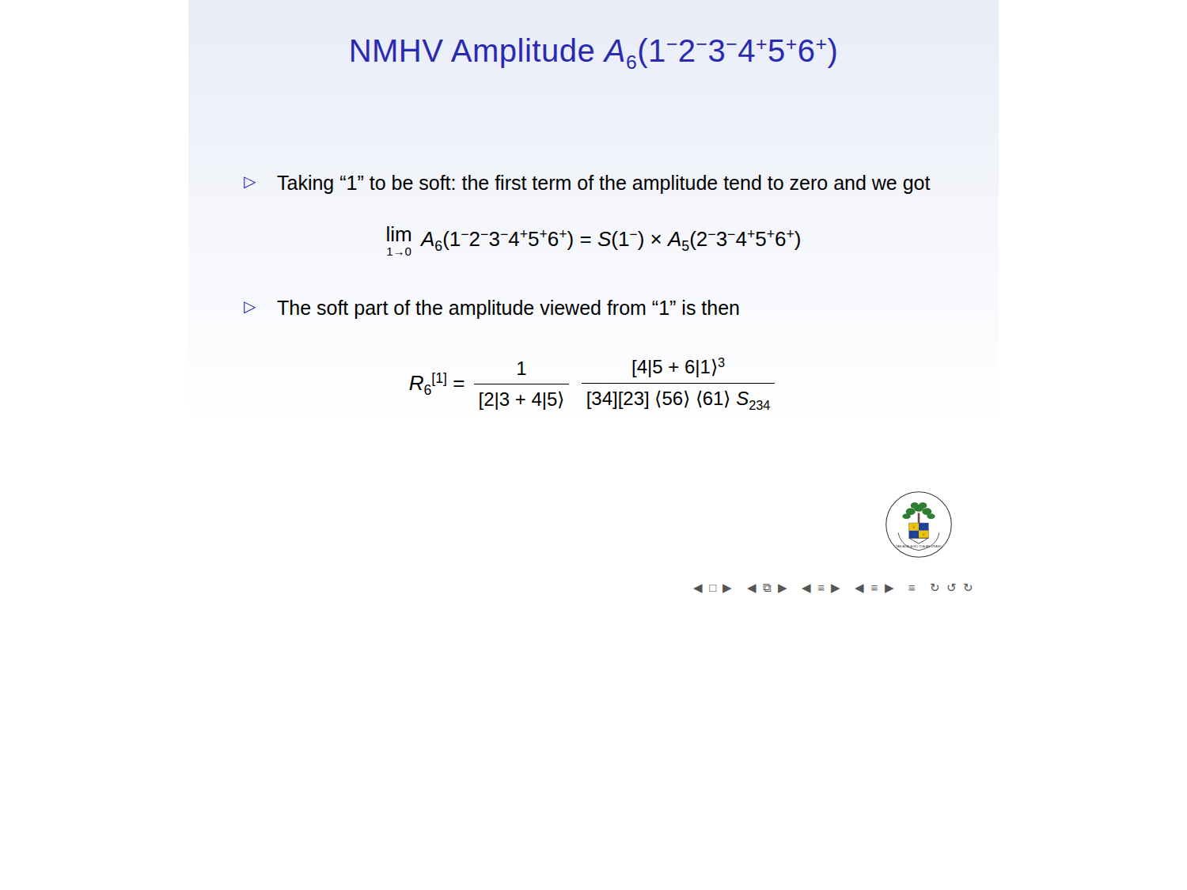NMHV Amplitude A 6(1−2−3−4+5+6+)
▷
Taking “1” to be soft: the first term of the amplitude tend to zero and we got
lim 1→0 A 6(1−2−3−4+5+6+) = S(1−) × A 5(2−3−4+5+6+)
▷
The soft part of the amplitude viewed from “1” is then
R 6[1] = 1 [2|3 + 4|5⟩ [4|5 + 6|1⟩3 [34][23] ⟨56⟩ ⟨61⟩ S 234
TAN ADALA NO TOA AN-DRANY
◀ □ ▶ ◀ ⧉ ▶ ◀ ≡ ▶ ◀ ≡ ▶ ≡ ↻ ↺ ↻